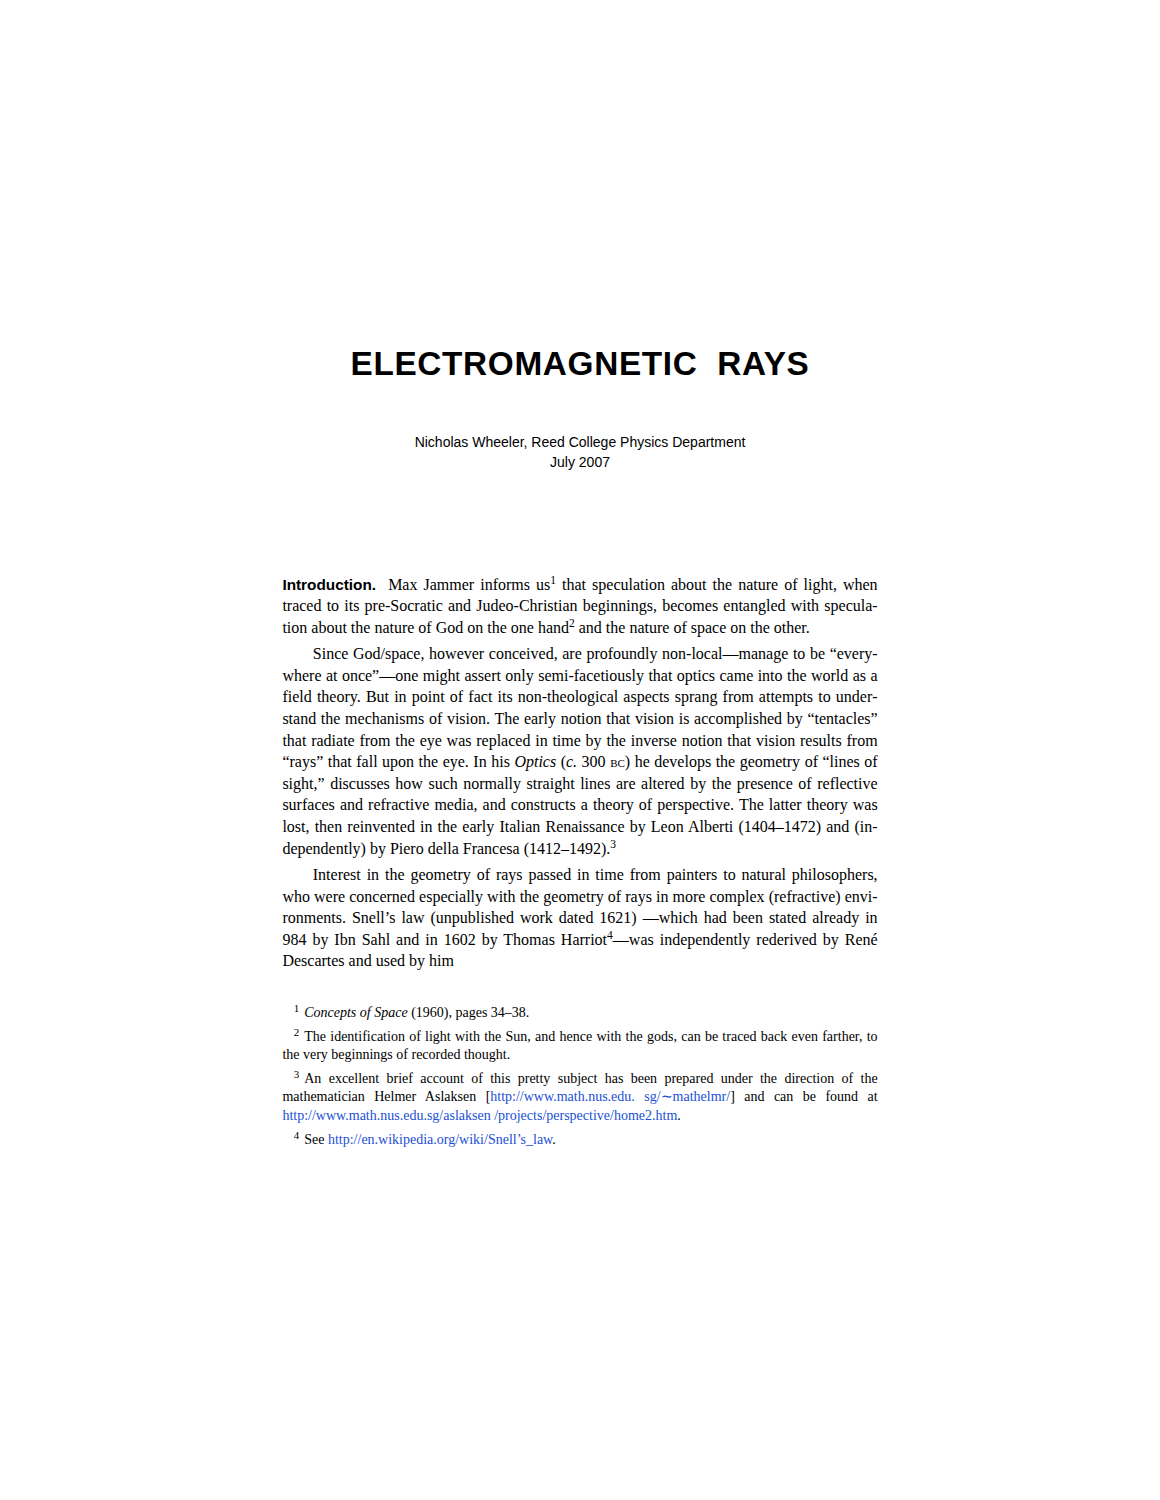ELECTROMAGNETIC RAYS
Nicholas Wheeler, Reed College Physics Department
July 2007
Introduction. Max Jammer informs us1 that speculation about the nature of light, when traced to its pre-Socratic and Judeo-Christian beginnings, becomes entangled with speculation about the nature of God on the one hand2 and the nature of space on the other.
Since God/space, however conceived, are profoundly non-local—manage to be “everywhere at once”—one might assert only semi-facetiously that optics came into the world as a field theory. But in point of fact its non-theological aspects sprang from attempts to understand the mechanisms of vision. The early notion that vision is accomplished by “tentacles” that radiate from the eye was replaced in time by the inverse notion that vision results from “rays” that fall upon the eye. In his Optics (c. 300 bc) he develops the geometry of “lines of sight,” discusses how such normally straight lines are altered by the presence of reflective surfaces and refractive media, and constructs a theory of perspective. The latter theory was lost, then reinvented in the early Italian Renaissance by Leon Alberti (1404–1472) and (independently) by Piero della Francesa (1412–1492).3
Interest in the geometry of rays passed in time from painters to natural philosophers, who were concerned especially with the geometry of rays in more complex (refractive) environments. Snell’s law (unpublished work dated 1621) —which had been stated already in 984 by Ibn Sahl and in 1602 by Thomas Harriot4—was independently rederived by René Descartes and used by him
1 Concepts of Space (1960), pages 34–38.
2 The identification of light with the Sun, and hence with the gods, can be traced back even farther, to the very beginnings of recorded thought.
3 An excellent brief account of this pretty subject has been prepared under the direction of the mathematician Helmer Aslaksen [http://www.math.nus.edu. sg/∼mathelmr/] and can be found at http://www.math.nus.edu.sg/aslaksen /projects/perspective/home2.htm.
4 See http://en.wikipedia.org/wiki/Snell’s_law.